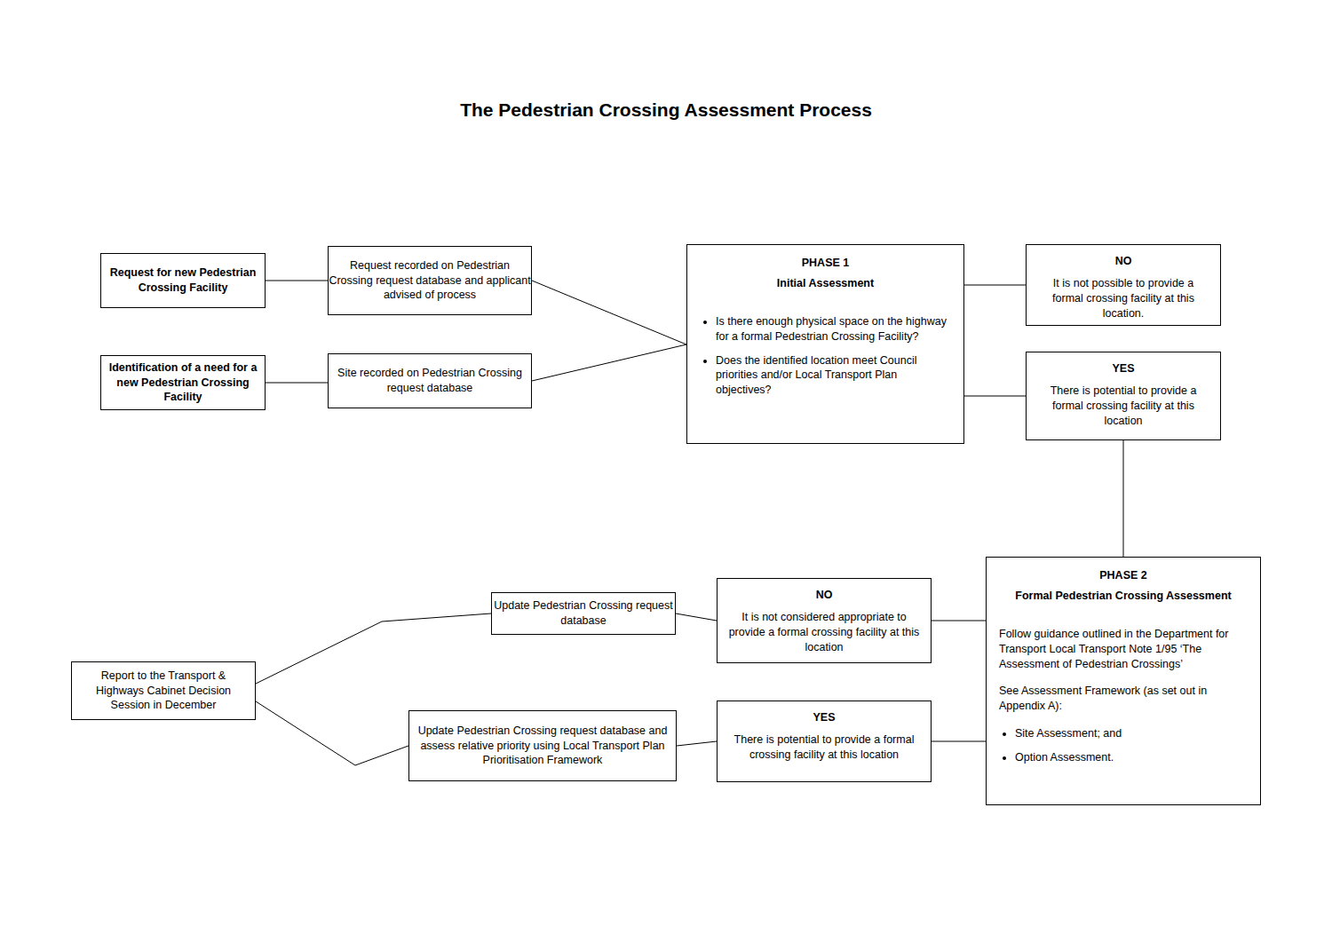The Pedestrian Crossing Assessment Process
Request for new Pedestrian Crossing Facility
Request recorded on Pedestrian Crossing request database and applicant advised of process
Identification of a need for a new Pedestrian Crossing Facility
Site recorded on Pedestrian Crossing request database
PHASE 1
Initial Assessment
Is there enough physical space on the highway for a formal Pedestrian Crossing Facility?
Does the identified location meet Council priorities and/or Local Transport Plan objectives?
NO
It is not possible to provide a formal crossing facility at this location.
YES
There is potential to provide a formal crossing facility at this location
PHASE 2
Formal Pedestrian Crossing Assessment
Follow guidance outlined in the Department for Transport Local Transport Note 1/95 ‘The Assessment of Pedestrian Crossings’
See Assessment Framework (as set out in Appendix A):
Site Assessment; and
Option Assessment.
NO
It is not considered appropriate to provide a formal crossing facility at this location
YES
There is potential to provide a formal crossing facility at this location
Update Pedestrian Crossing request database
Update Pedestrian Crossing request database and assess relative priority using Local Transport Plan Prioritisation Framework
Report to the Transport & Highways Cabinet Decision Session in December